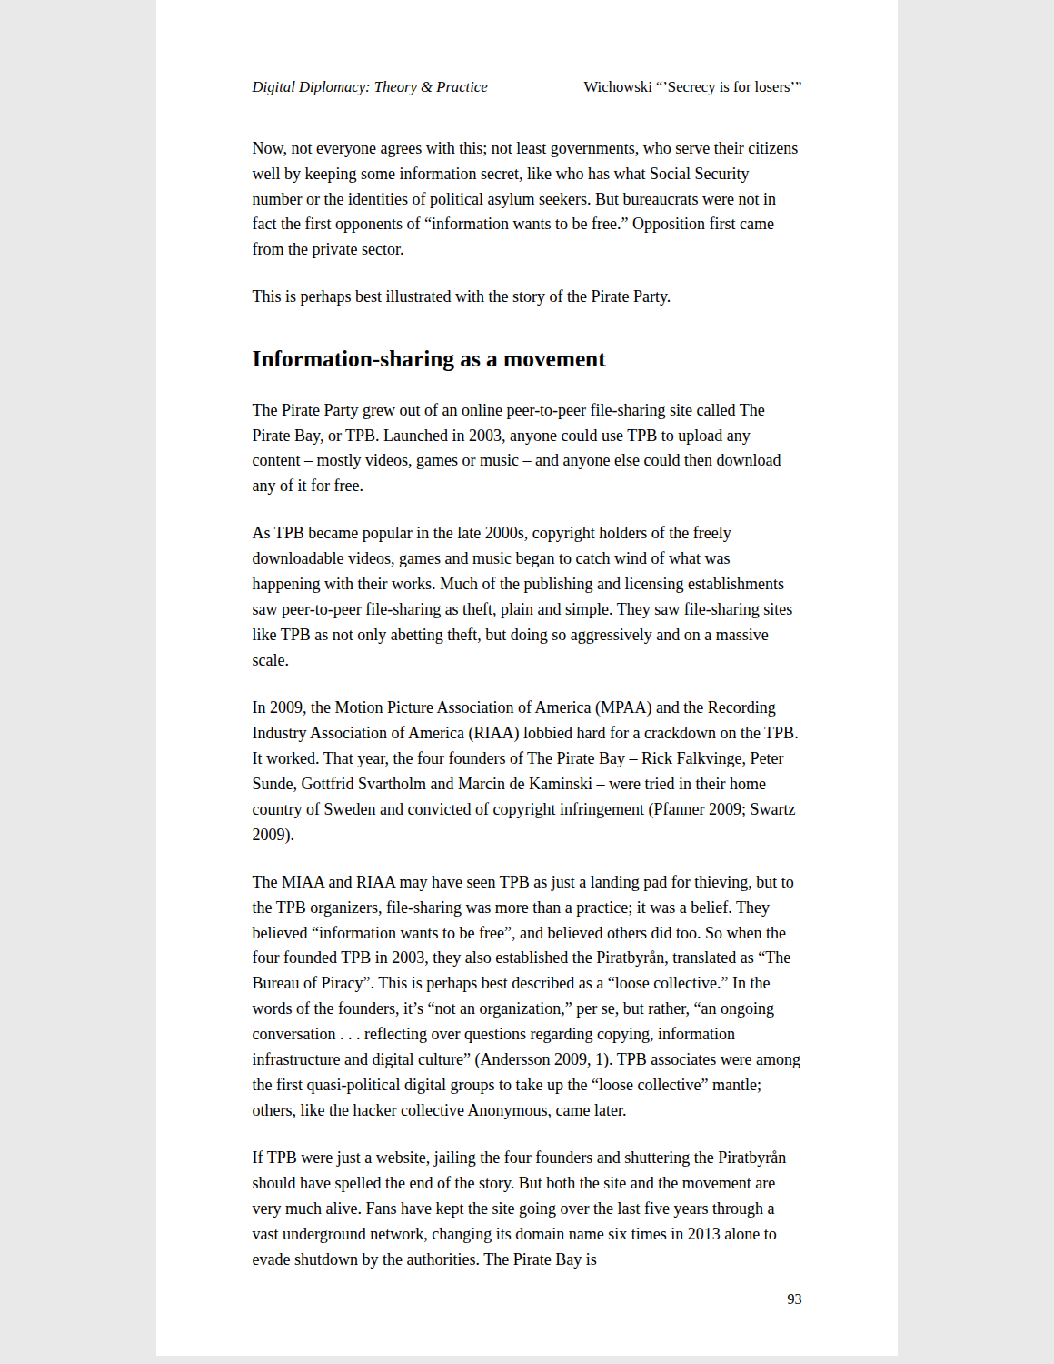Digital Diplomacy: Theory & Practice Wichowski “’Secrecy is for losers’”
Now, not everyone agrees with this; not least governments, who serve their citizens well by keeping some information secret, like who has what Social Security number or the identities of political asylum seekers. But bureaucrats were not in fact the first opponents of “information wants to be free.” Opposition first came from the private sector.
This is perhaps best illustrated with the story of the Pirate Party.
Information-sharing as a movement
The Pirate Party grew out of an online peer-to-peer file-sharing site called The Pirate Bay, or TPB. Launched in 2003, anyone could use TPB to upload any content – mostly videos, games or music – and anyone else could then download any of it for free.
As TPB became popular in the late 2000s, copyright holders of the freely downloadable videos, games and music began to catch wind of what was happening with their works. Much of the publishing and licensing establishments saw peer-to-peer file-sharing as theft, plain and simple. They saw file-sharing sites like TPB as not only abetting theft, but doing so aggressively and on a massive scale.
In 2009, the Motion Picture Association of America (MPAA) and the Recording Industry Association of America (RIAA) lobbied hard for a crackdown on the TPB. It worked. That year, the four founders of The Pirate Bay – Rick Falkvinge, Peter Sunde, Gottfrid Svartholm and Marcin de Kaminski – were tried in their home country of Sweden and convicted of copyright infringement (Pfanner 2009; Swartz 2009).
The MIAA and RIAA may have seen TPB as just a landing pad for thieving, but to the TPB organizers, file-sharing was more than a practice; it was a belief. They believed “information wants to be free”, and believed others did too. So when the four founded TPB in 2003, they also established the Piratbyrån, translated as “The Bureau of Piracy”. This is perhaps best described as a “loose collective.” In the words of the founders, it’s “not an organization,” per se, but rather, “an ongoing conversation . . . reflecting over questions regarding copying, information infrastructure and digital culture” (Andersson 2009, 1). TPB associates were among the first quasi-political digital groups to take up the “loose collective” mantle; others, like the hacker collective Anonymous, came later.
If TPB were just a website, jailing the four founders and shuttering the Piratbyrån should have spelled the end of the story. But both the site and the movement are very much alive. Fans have kept the site going over the last five years through a vast underground network, changing its domain name six times in 2013 alone to evade shutdown by the authorities. The Pirate Bay is
93